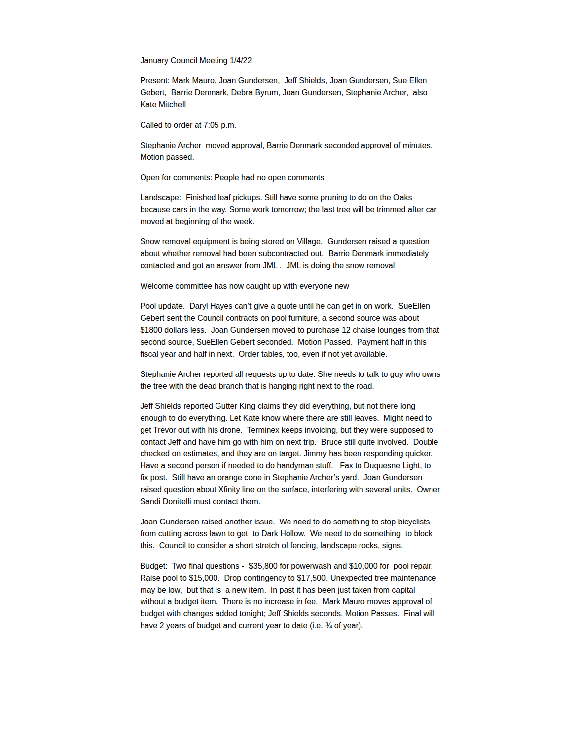January Council Meeting 1/4/22
Present: Mark Mauro, Joan Gundersen, Jeff Shields, Joan Gundersen, Sue Ellen Gebert, Barrie Denmark, Debra Byrum, Joan Gundersen, Stephanie Archer, also Kate Mitchell
Called to order at 7:05 p.m.
Stephanie Archer moved approval, Barrie Denmark seconded approval of minutes. Motion passed.
Open for comments: People had no open comments
Landscape: Finished leaf pickups. Still have some pruning to do on the Oaks because cars in the way. Some work tomorrow; the last tree will be trimmed after car moved at beginning of the week.
Snow removal equipment is being stored on Village. Gundersen raised a question about whether removal had been subcontracted out. Barrie Denmark immediately contacted and got an answer from JML . JML is doing the snow removal
Welcome committee has now caught up with everyone new
Pool update. Daryl Hayes can’t give a quote until he can get in on work. SueEllen Gebert sent the Council contracts on pool furniture, a second source was about $1800 dollars less. Joan Gundersen moved to purchase 12 chaise lounges from that second source, SueEllen Gebert seconded. Motion Passed. Payment half in this fiscal year and half in next. Order tables, too, even if not yet available.
Stephanie Archer reported all requests up to date. She needs to talk to guy who owns the tree with the dead branch that is hanging right next to the road.
Jeff Shields reported Gutter King claims they did everything, but not there long enough to do everything. Let Kate know where there are still leaves. Might need to get Trevor out with his drone. Terminex keeps invoicing, but they were supposed to contact Jeff and have him go with him on next trip. Bruce still quite involved. Double checked on estimates, and they are on target. Jimmy has been responding quicker. Have a second person if needed to do handyman stuff. Fax to Duquesne Light, to fix post. Still have an orange cone in Stephanie Archer’s yard. Joan Gundersen raised question about Xfinity line on the surface, interfering with several units. Owner Sandi Donitelli must contact them.
Joan Gundersen raised another issue. We need to do something to stop bicyclists from cutting across lawn to get to Dark Hollow. We need to do something to block this. Council to consider a short stretch of fencing, landscape rocks, signs.
Budget: Two final questions - $35,800 for powerwash and $10,000 for pool repair. Raise pool to $15,000. Drop contingency to $17,500. Unexpected tree maintenance may be low, but that is a new item. In past it has been just taken from capital without a budget item. There is no increase in fee. Mark Mauro moves approval of budget with changes added tonight; Jeff Shields seconds. Motion Passes. Final will have 2 years of budget and current year to date (i.e. ¾ of year).